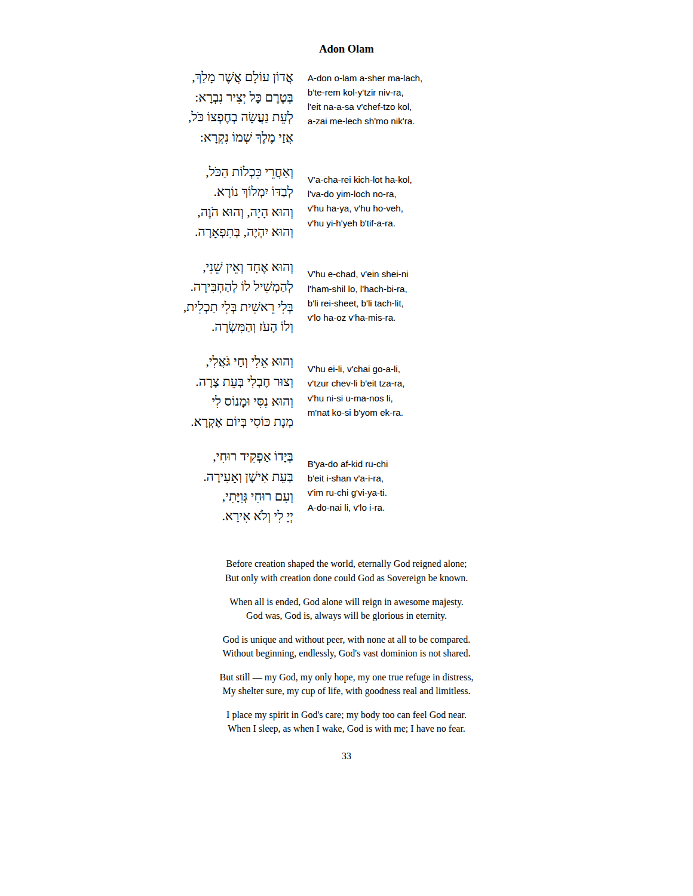Adon Olam
| אֲדוֹן עוֹלָם אֲשֶׁר מָלַךְ, בְּטֶרֶם כָּל יְצִיר נִבְרָא: לְעֵת נַעֲשָׂה בְחֶפְצוֹ כֹּל, אֲזַי מֶלֶךְ שְׁמוֹ נִקְרָא: | A-don o-lam a-sher ma-lach, b'te-rem kol-y'tzir niv-ra, l'eit na-a-sa v'chef-tzo kol, a-zai me-lech sh'mo nik'ra. |
| וְאַחֲרֵי כִּכְלוֹת הַכֹּל, לְבַדּוֹ יִמְלוֹךְ נוֹרָא. וְהוּא הָיָה, וְהוּא הֹוֶה, וְהוּא יִהְיֶה, בְּתִפְאָרָה. | V'a-cha-rei kich-lot ha-kol, l'va-do yim-loch no-ra, v'hu ha-ya, v'hu ho-veh, v'hu yi-h'yeh b'tif-a-ra. |
| וְהוּא אֶחָד וְאֵין שֵׁנִי, לְהַמְשִׁיל לוֹ לְהַחְבִּירָה. בְּלִי רֵאשִׁית בְּלִי תַכְלִית, וְלוֹ הָעֹז וְהַמִּשְׂרָה. | V'hu e-chad, v'ein shei-ni l'ham-shil lo, l'hach-bi-ra, b'li rei-sheet, b'li tach-lit, v'lo ha-oz v'ha-mis-ra. |
| וְהוּא אֵלִי וְחַי גֹּאֲלִי, וְצוּר חֶבְלִי בְּעֵת צָרָה. וְהוּא נִסִּי וּמָנוֹס לִי מְנָת כּוֹסִי בְּיוֹם אֶקְרָא. | V'hu ei-li, v'chai go-a-li, v'tzur chev-li b'eit tza-ra, v'hu ni-si u-ma-nos li, m'nat ko-si b'yom ek-ra. |
| בְּיָדוֹ אַפְקִיד רוּחִי, בְּעֵת אִישָׁן וְאָעִירָה. וְעִם רוּחִי גְּוִיָּתִי, יְיָ לִי וְלֹא אִירָא. | B'ya-do af-kid ru-chi b'eit i-shan v'a-i-ra, v'im ru-chi g'vi-ya-ti. A-do-nai li, v'lo i-ra. |
Before creation shaped the world, eternally God reigned alone;
But only with creation done could God as Sovereign be known.
When all is ended, God alone will reign in awesome majesty.
God was, God is, always will be glorious in eternity.
God is unique and without peer, with none at all to be compared.
Without beginning, endlessly, God's vast dominion is not shared.
But still — my God, my only hope, my one true refuge in distress,
My shelter sure, my cup of life, with goodness real and limitless.
I place my spirit in God's care; my body too can feel God near.
When I sleep, as when I wake, God is with me; I have no fear.
33